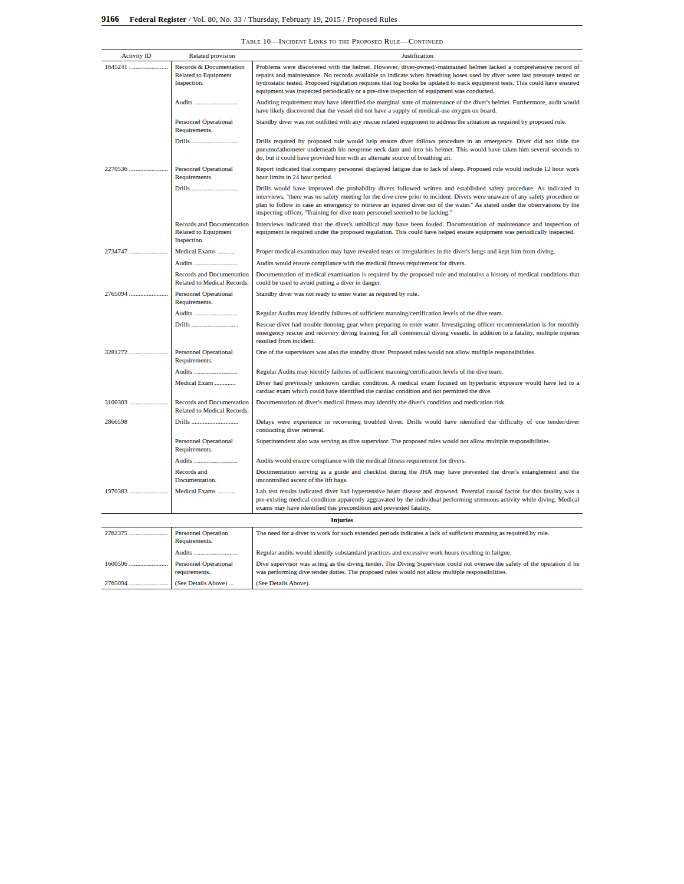9166 Federal Register / Vol. 80, No. 33 / Thursday, February 19, 2015 / Proposed Rules
Table 10—Incident Links to the Proposed Rule—Continued
| Activity ID | Related provision | Justification |
| --- | --- | --- |
| 1645241 ........................ | Records & Documentation Related to Equipment Inspection. | Problems were discovered with the helmet. However, diver-owned/-maintained helmet lacked a comprehensive record of repairs and maintenance. No records available to indicate when breathing hoses used by diver were last pressure tested or hydrostatic tested. Proposed regulation requires that log books be updated to track equipment tests. This could have ensured equipment was inspected periodically or a pre-dive inspection of equipment was conducted. |
| | Audits ........................... | Auditing requirement may have identified the marginal state of maintenance of the diver's helmet. Furthermore, audit would have likely discovered that the vessel did not have a supply of medical-use oxygen on board. |
| | Personnel Operational Requirements. | Standby diver was not outfitted with any rescue related equipment to address the situation as required by proposed rule. |
| | Drills ............................. | Drills required by proposed rule would help ensure diver follows procedure in an emergency. Diver did not slide the pneumofathometer underneath his neoprene neck dam and into his helmet. This would have taken him several seconds to do, but it could have provided him with an alternate source of breathing air. |
| 2270536 ........................ | Personnel Operational Requirements. | Report indicated that company personnel displayed fatigue due to lack of sleep. Proposed rule would include 12 hour work hour limits in 24 hour period. |
| | Drills ............................. | Drills would have improved the probability divers followed written and established safety procedure. As indicated in interviews, ''there was no safety meeting for the dive crew prior to incident. Divers were unaware of any safety procedure or plan to follow in case an emergency to retrieve an injured diver out of the water.'' As stated under the observations by the inspecting officer, ''Training for dive team personnel seemed to be lacking.'' |
| | Records and Documentation Related to Equipment Inspection. | Interviews indicated that the diver's umbilical may have been fouled. Documentation of maintenance and inspection of equipment is required under the proposed regulation. This could have helped ensure equipment was periodically inspected. |
| 2734747 ........................ | Medical Exams ........... | Proper medical examination may have revealed tears or irregularities in the diver's lungs and kept him from diving. |
| | Audits ........................... | Audits would ensure compliance with the medical fitness requirement for divers. |
| | Records and Documentation Related to Medical Records. | Documentation of medical examination is required by the proposed rule and maintains a history of medical conditions that could be used to avoid putting a diver in danger. |
| 2765094 ........................ | Personnel Operational Requirements. | Standby diver was not ready to enter water as required by rule. |
| | Audits ........................... | Regular Audits may identify failures of sufficient manning/certification levels of the dive team. |
| | Drills ............................. | Rescue diver had trouble donning gear when preparing to enter water. Investigating officer recommendation is for monthly emergency rescue and recovery diving training for all commercial diving vessels. In addition to a fatality, multiple injuries resulted from incident. |
| 3281272 ........................ | Personnel Operational Requirements. | One of the supervisors was also the standby diver. Proposed rules would not allow multiple responsibilities. |
| | Audits ........................... | Regular Audits may identify failures of sufficient manning/certification levels of the dive team. |
| | Medical Exam ............. | Diver had previously unknown cardiac condition. A medical exam focused on hyperbaric exposure would have led to a cardiac exam which could have identified the cardiac condition and not permitted the dive. |
| 3100303 ........................ | Records and Documentation Related to Medical Records. | Documentation of diver's medical fitness may identify the diver's condition and medication risk. |
| 2866598 | Drills ............................. | Delays were experience in recovering troubled diver. Drills would have identified the difficulty of one tender/diver conducting diver retrieval. |
| | Personnel Operational Requirements. | Superintendent also was serving as dive supervisor. The proposed rules would not allow multiple responsibilities. |
| | Audits ........................... | Audits would ensure compliance with the medical fitness requirement for divers. |
| | Records and Documentation. | Documentation serving as a guide and checklist during the JHA may have prevented the diver's entanglement and the uncontrolled ascent of the lift bags. |
| 1970383 ........................ | Medical Exams ........... | Lab test results indicated diver had hypertensive heart disease and drowned. Potential causal factor for this fatality was a pre-existing medical condition apparently aggravated by the individual performing strenuous activity while diving. Medical exams may have identified this precondition and prevented fatality. |
| Injuries |
| 2762375 ........................ | Personnel Operation Requirements. | The need for a diver to work for such extended periods indicates a lack of sufficient manning as required by rule. |
| | Audits ........................... | Regular audits would identify substandard practices and excessive work hours resulting in fatigue. |
| 1600506 ........................ | Personnel Operational requirements. | Dive supervisor was acting as the diving tender. The Diving Supervisor could not oversee the safety of the operation if he was performing dive tender duties. The proposed rules would not allow multiple responsibilities. |
| 2765094 ........................ | (See Details Above) ... | (See Details Above). |